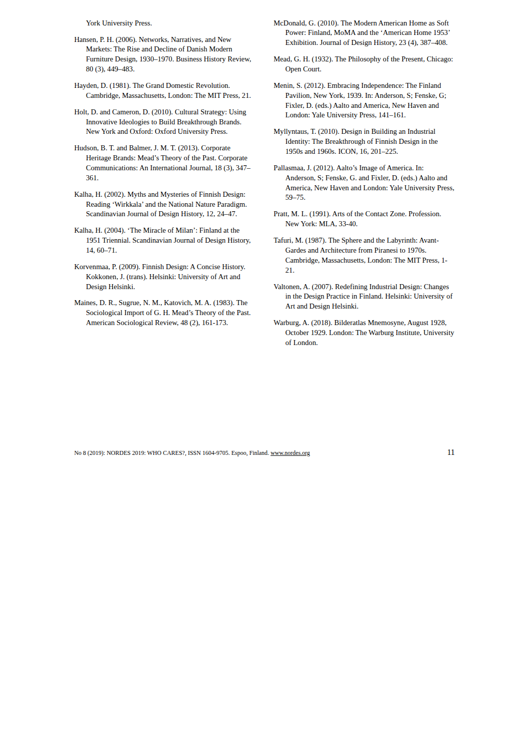York University Press.
Hansen, P. H. (2006). Networks, Narratives, and New Markets: The Rise and Decline of Danish Modern Furniture Design, 1930–1970. Business History Review, 80 (3), 449–483.
Hayden, D. (1981). The Grand Domestic Revolution. Cambridge, Massachusetts, London: The MIT Press, 21.
Holt, D. and Cameron, D. (2010). Cultural Strategy: Using Innovative Ideologies to Build Breakthrough Brands. New York and Oxford: Oxford University Press.
Hudson, B. T. and Balmer, J. M. T. (2013). Corporate Heritage Brands: Mead’s Theory of the Past. Corporate Communications: An International Journal, 18 (3), 347–361.
Kalha, H. (2002). Myths and Mysteries of Finnish Design: Reading ‘Wirkkala’ and the National Nature Paradigm. Scandinavian Journal of Design History, 12, 24–47.
Kalha, H. (2004). ‘The Miracle of Milan’: Finland at the 1951 Triennial. Scandinavian Journal of Design History, 14, 60–71.
Korvenmaa, P. (2009). Finnish Design: A Concise History. Kokkonen, J. (trans). Helsinki: University of Art and Design Helsinki.
Maines, D. R., Sugrue, N. M., Katovich, M. A. (1983). The Sociological Import of G. H. Mead’s Theory of the Past. American Sociological Review, 48 (2), 161-173.
McDonald, G. (2010). The Modern American Home as Soft Power: Finland, MoMA and the ‘American Home 1953’ Exhibition. Journal of Design History, 23 (4), 387–408.
Mead, G. H. (1932). The Philosophy of the Present, Chicago: Open Court.
Menin, S. (2012). Embracing Independence: The Finland Pavilion, New York, 1939. In: Anderson, S; Fenske, G; Fixler, D. (eds.) Aalto and America, New Haven and London: Yale University Press, 141–161.
Myllyntaus, T. (2010). Design in Building an Industrial Identity: The Breakthrough of Finnish Design in the 1950s and 1960s. ICON, 16, 201–225.
Pallasmaa, J. (2012). Aalto’s Image of America. In: Anderson, S; Fenske, G. and Fixler, D. (eds.) Aalto and America, New Haven and London: Yale University Press, 59–75.
Pratt, M. L. (1991). Arts of the Contact Zone. Profession. New York: MLA, 33-40.
Tafuri, M. (1987). The Sphere and the Labyrinth: Avant-Gardes and Architecture from Piranesi to 1970s. Cambridge, Massachusetts, London: The MIT Press, 1-21.
Valtonen, A. (2007). Redefining Industrial Design: Changes in the Design Practice in Finland. Helsinki: University of Art and Design Helsinki.
Warburg, A. (2018). Bilderatlas Mnemosyne, August 1928, October 1929. London: The Warburg Institute, University of London.
No 8 (2019): NORDES 2019: WHO CARES?, ISSN 1604-9705. Espoo, Finland. www.nordes.org 11